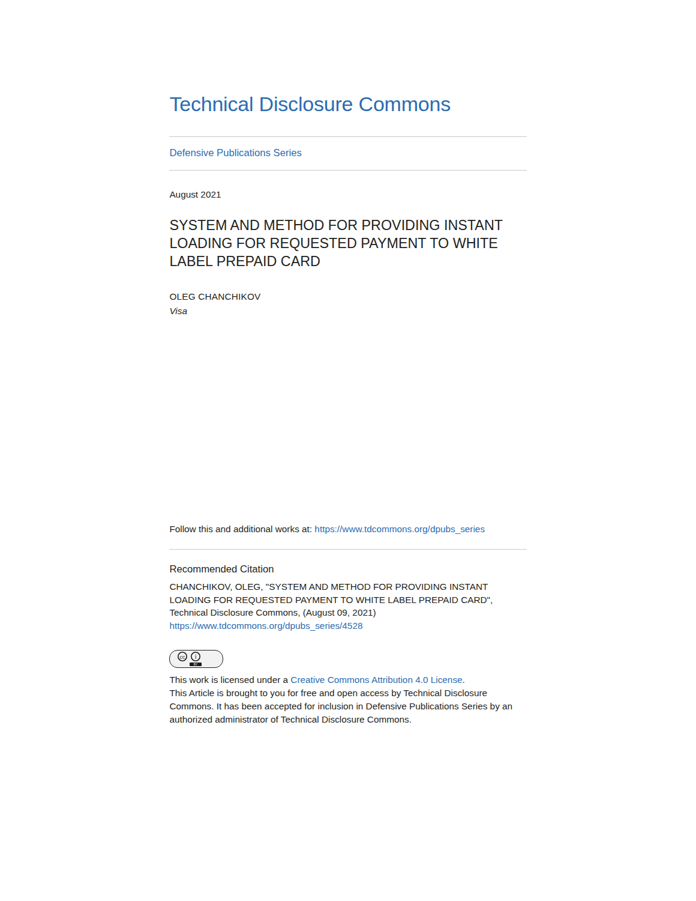Technical Disclosure Commons
Defensive Publications Series
August 2021
SYSTEM AND METHOD FOR PROVIDING INSTANT LOADING FOR REQUESTED PAYMENT TO WHITE LABEL PREPAID CARD
OLEG CHANCHIKOV
Visa
Follow this and additional works at: https://www.tdcommons.org/dpubs_series
Recommended Citation
CHANCHIKOV, OLEG, "SYSTEM AND METHOD FOR PROVIDING INSTANT LOADING FOR REQUESTED PAYMENT TO WHITE LABEL PREPAID CARD", Technical Disclosure Commons, (August 09, 2021)
https://www.tdcommons.org/dpubs_series/4528
cc i BY
This work is licensed under a Creative Commons Attribution 4.0 License.
This Article is brought to you for free and open access by Technical Disclosure Commons. It has been accepted for inclusion in Defensive Publications Series by an authorized administrator of Technical Disclosure Commons.